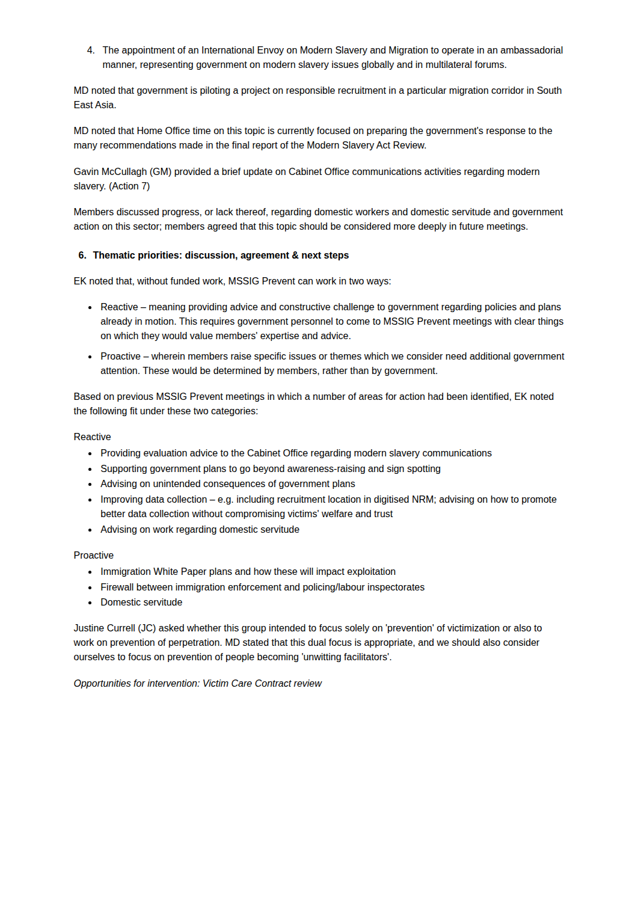The appointment of an International Envoy on Modern Slavery and Migration to operate in an ambassadorial manner, representing government on modern slavery issues globally and in multilateral forums.
MD noted that government is piloting a project on responsible recruitment in a particular migration corridor in South East Asia.
MD noted that Home Office time on this topic is currently focused on preparing the government's response to the many recommendations made in the final report of the Modern Slavery Act Review.
Gavin McCullagh (GM) provided a brief update on Cabinet Office communications activities regarding modern slavery. (Action 7)
Members discussed progress, or lack thereof, regarding domestic workers and domestic servitude and government action on this sector; members agreed that this topic should be considered more deeply in future meetings.
6. Thematic priorities: discussion, agreement & next steps
EK noted that, without funded work, MSSIG Prevent can work in two ways:
Reactive – meaning providing advice and constructive challenge to government regarding policies and plans already in motion. This requires government personnel to come to MSSIG Prevent meetings with clear things on which they would value members' expertise and advice.
Proactive – wherein members raise specific issues or themes which we consider need additional government attention. These would be determined by members, rather than by government.
Based on previous MSSIG Prevent meetings in which a number of areas for action had been identified, EK noted the following fit under these two categories:
Reactive
Providing evaluation advice to the Cabinet Office regarding modern slavery communications
Supporting government plans to go beyond awareness-raising and sign spotting
Advising on unintended consequences of government plans
Improving data collection – e.g. including recruitment location in digitised NRM; advising on how to promote better data collection without compromising victims' welfare and trust
Advising on work regarding domestic servitude
Proactive
Immigration White Paper plans and how these will impact exploitation
Firewall between immigration enforcement and policing/labour inspectorates
Domestic servitude
Justine Currell (JC) asked whether this group intended to focus solely on 'prevention' of victimization or also to work on prevention of perpetration. MD stated that this dual focus is appropriate, and we should also consider ourselves to focus on prevention of people becoming 'unwitting facilitators'.
Opportunities for intervention: Victim Care Contract review